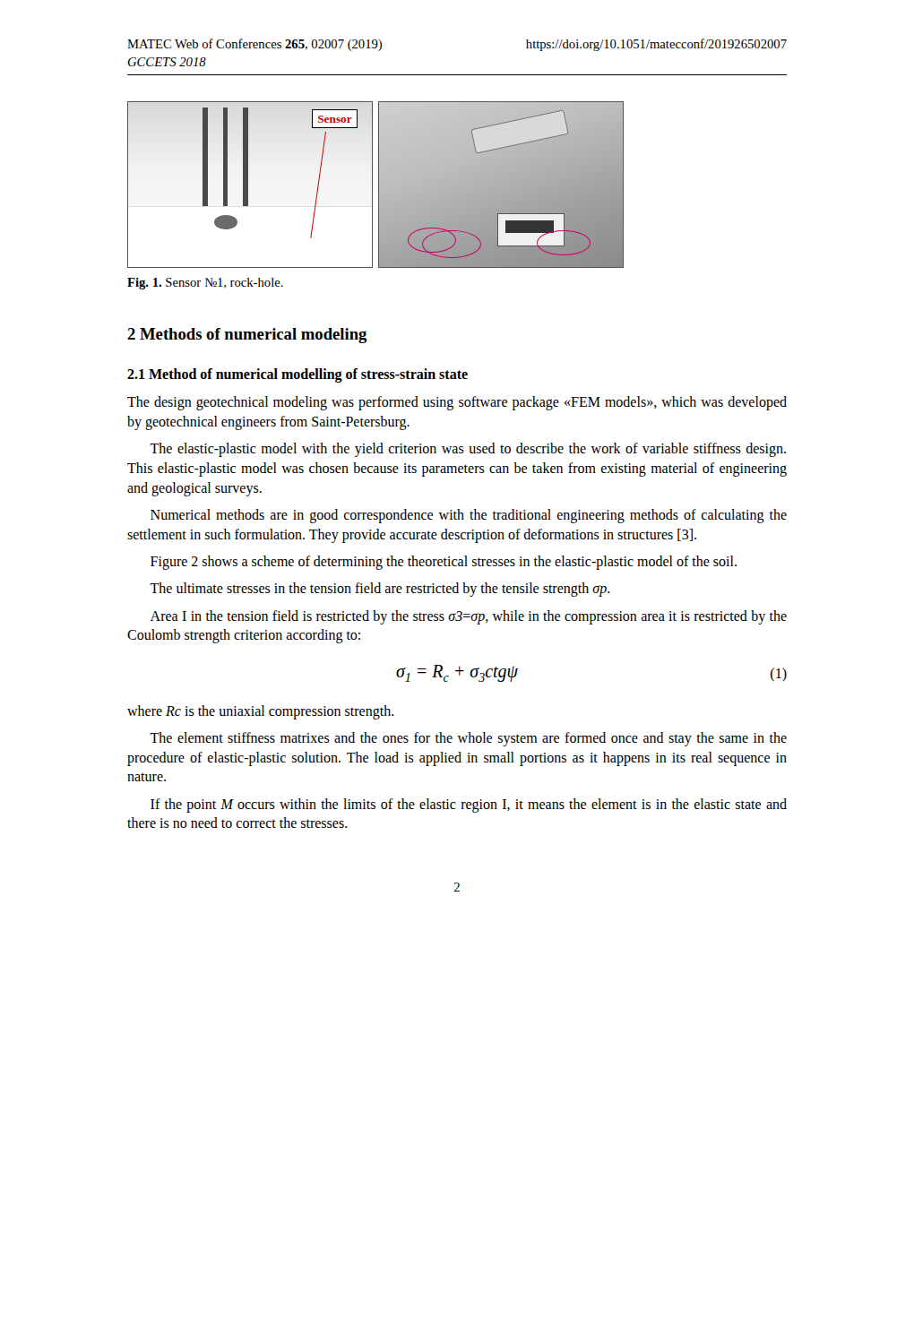MATEC Web of Conferences 265, 02007 (2019) GCCETS 2018
https://doi.org/10.1051/matecconf/201926502007
Sensor
Fig. 1. Sensor №1, rock-hole.
2 Methods of numerical modeling
2.1 Method of numerical modelling of stress-strain state
The design geotechnical modeling was performed using software package «FEM models», which was developed by geotechnical engineers from Saint-Petersburg.
The elastic-plastic model with the yield criterion was used to describe the work of variable stiffness design. This elastic-plastic model was chosen because its parameters can be taken from existing material of engineering and geological surveys.
Numerical methods are in good correspondence with the traditional engineering methods of calculating the settlement in such formulation. They provide accurate description of deformations in structures [3].
Figure 2 shows a scheme of determining the theoretical stresses in the elastic-plastic model of the soil.
The ultimate stresses in the tension field are restricted by the tensile strength σp.
Area I in the tension field is restricted by the stress σ3=σp, while in the compression area it is restricted by the Coulomb strength criterion according to:
σ1 = Rc + σ3ctgψ (1)
where Rc is the uniaxial compression strength.
The element stiffness matrixes and the ones for the whole system are formed once and stay the same in the procedure of elastic-plastic solution. The load is applied in small portions as it happens in its real sequence in nature.
If the point M occurs within the limits of the elastic region I, it means the element is in the elastic state and there is no need to correct the stresses.
2